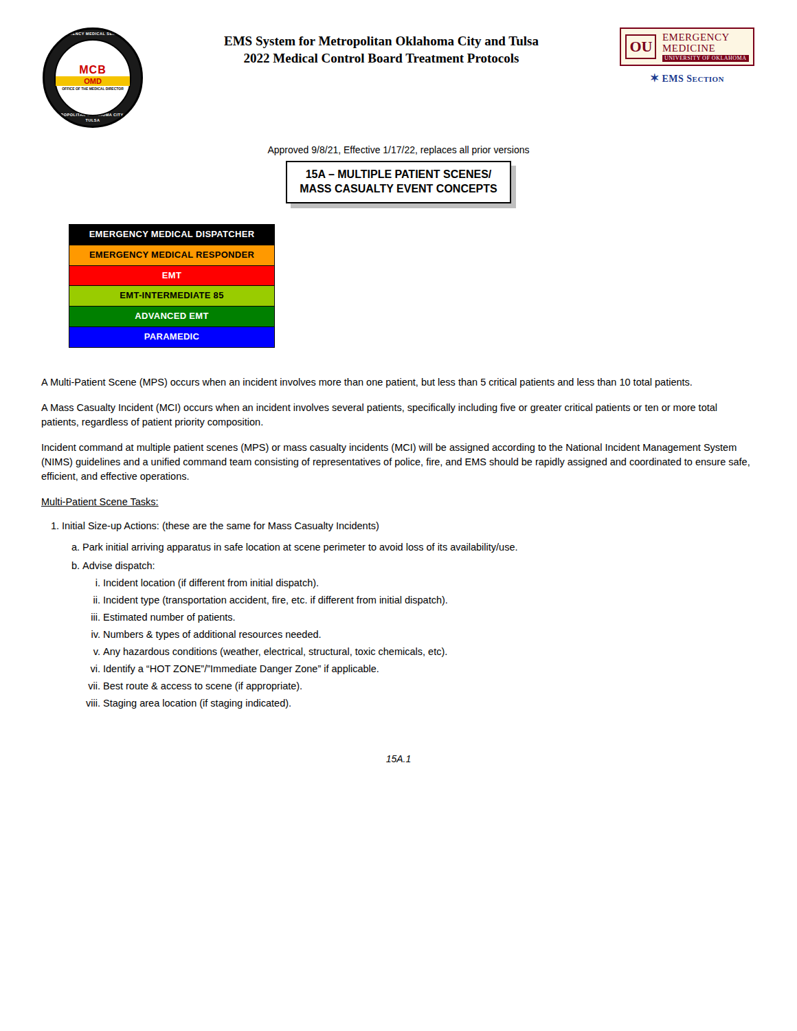EMERGENCY MEDICAL SERVICES
METROPOLITAN OKLAHOMA CITY AND TULSA
MCB
OMD
OFFICE OF THE MEDICAL DIRECTOR
EMS System for Metropolitan Oklahoma City and Tulsa
2022 Medical Control Board Treatment Protocols
OU EMERGENCY
MEDICINE UNIVERSITY OF OKLAHOMA
✶ EMS SECTION
Approved 9/8/21, Effective 1/17/22, replaces all prior versions
15A – MULTIPLE PATIENT SCENES/
MASS CASUALTY EVENT CONCEPTS
| EMERGENCY MEDICAL DISPATCHER |
| EMERGENCY MEDICAL RESPONDER |
| EMT |
| EMT-INTERMEDIATE 85 |
| ADVANCED EMT |
| PARAMEDIC |
A Multi-Patient Scene (MPS) occurs when an incident involves more than one patient, but less than 5 critical patients and less than 10 total patients.
A Mass Casualty Incident (MCI) occurs when an incident involves several patients, specifically including five or greater critical patients or ten or more total patients, regardless of patient priority composition.
Incident command at multiple patient scenes (MPS) or mass casualty incidents (MCI) will be assigned according to the National Incident Management System (NIMS) guidelines and a unified command team consisting of representatives of police, fire, and EMS should be rapidly assigned and coordinated to ensure safe, efficient, and effective operations.
Multi-Patient Scene Tasks:
Initial Size-up Actions: (these are the same for Mass Casualty Incidents)
Park initial arriving apparatus in safe location at scene perimeter to avoid loss of its availability/use.
Advise dispatch:
Incident location (if different from initial dispatch).
Incident type (transportation accident, fire, etc. if different from initial dispatch).
Estimated number of patients.
Numbers & types of additional resources needed.
Any hazardous conditions (weather, electrical, structural, toxic chemicals, etc).
Identify a “HOT ZONE”/”Immediate Danger Zone” if applicable.
Best route & access to scene (if appropriate).
Staging area location (if staging indicated).
15A.1